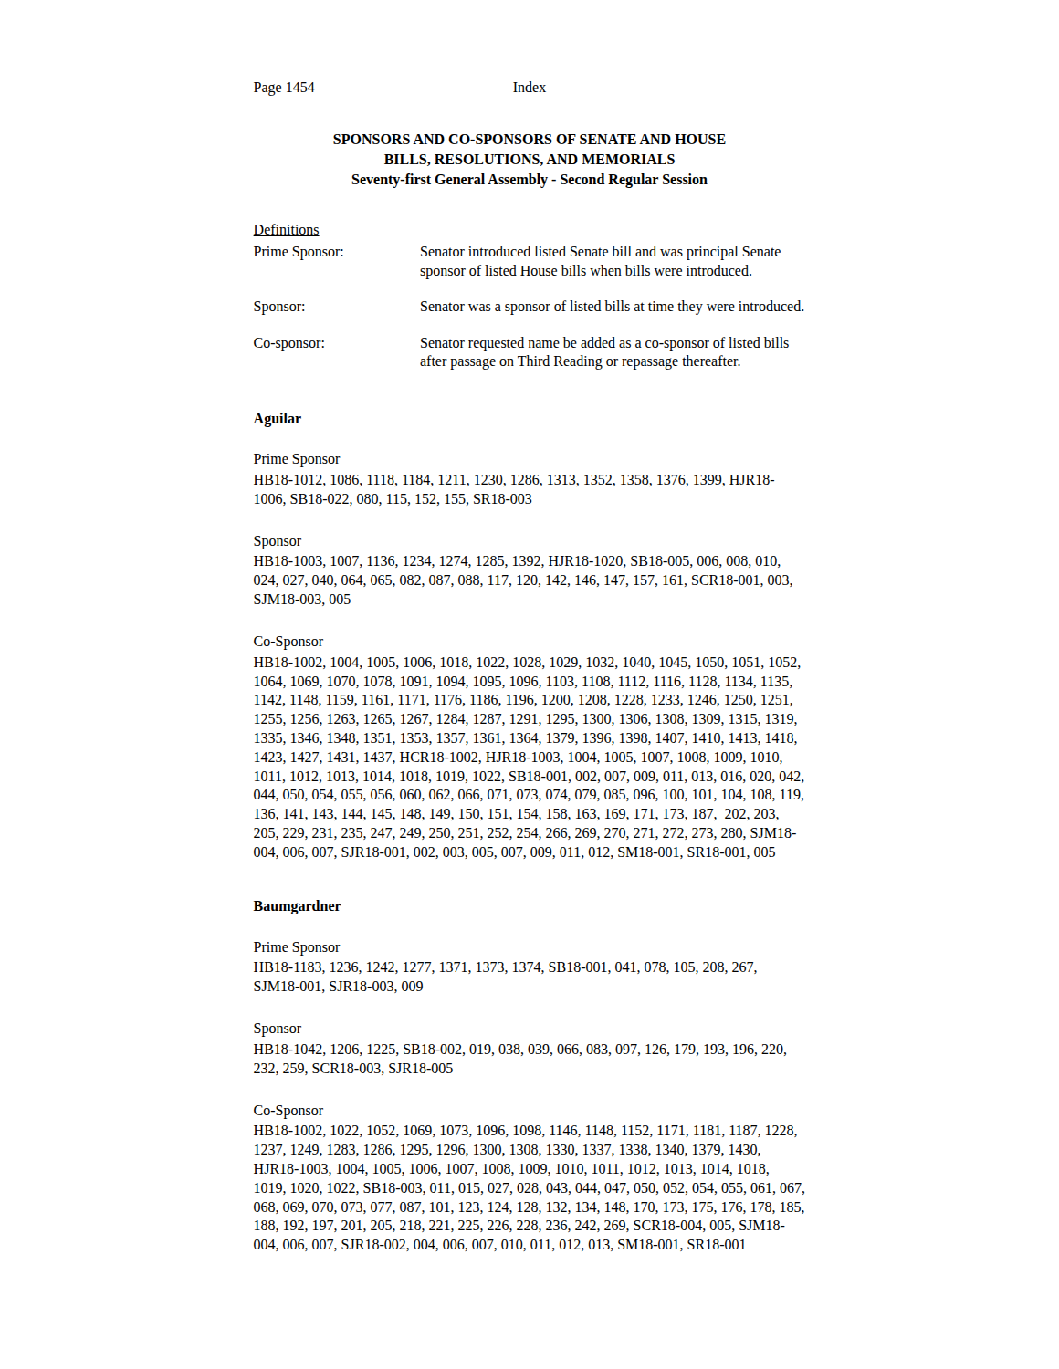Page 1454
Index
SPONSORS AND CO-SPONSORS OF SENATE AND HOUSE BILLS, RESOLUTIONS, AND MEMORIALS Seventy-first General Assembly - Second Regular Session
Definitions
| Prime Sponsor: | Senator introduced listed Senate bill and was principal Senate sponsor of listed House bills when bills were introduced. |
| Sponsor: | Senator was a sponsor of listed bills at time they were introduced. |
| Co-sponsor: | Senator requested name be added as a co-sponsor of listed bills after passage on Third Reading or repassage thereafter. |
Aguilar
Prime Sponsor
HB18-1012, 1086, 1118, 1184, 1211, 1230, 1286, 1313, 1352, 1358, 1376, 1399, HJR18-1006, SB18-022, 080, 115, 152, 155, SR18-003
Sponsor
HB18-1003, 1007, 1136, 1234, 1274, 1285, 1392, HJR18-1020, SB18-005, 006, 008, 010, 024, 027, 040, 064, 065, 082, 087, 088, 117, 120, 142, 146, 147, 157, 161, SCR18-001, 003, SJM18-003, 005
Co-Sponsor
HB18-1002, 1004, 1005, 1006, 1018, 1022, 1028, 1029, 1032, 1040, 1045, 1050, 1051, 1052, 1064, 1069, 1070, 1078, 1091, 1094, 1095, 1096, 1103, 1108, 1112, 1116, 1128, 1134, 1135, 1142, 1148, 1159, 1161, 1171, 1176, 1186, 1196, 1200, 1208, 1228, 1233, 1246, 1250, 1251, 1255, 1256, 1263, 1265, 1267, 1284, 1287, 1291, 1295, 1300, 1306, 1308, 1309, 1315, 1319, 1335, 1346, 1348, 1351, 1353, 1357, 1361, 1364, 1379, 1396, 1398, 1407, 1410, 1413, 1418, 1423, 1427, 1431, 1437, HCR18-1002, HJR18-1003, 1004, 1005, 1007, 1008, 1009, 1010, 1011, 1012, 1013, 1014, 1018, 1019, 1022, SB18-001, 002, 007, 009, 011, 013, 016, 020, 042, 044, 050, 054, 055, 056, 060, 062, 066, 071, 073, 074, 079, 085, 096, 100, 101, 104, 108, 119, 136, 141, 143, 144, 145, 148, 149, 150, 151, 154, 158, 163, 169, 171, 173, 187, 202, 203, 205, 229, 231, 235, 247, 249, 250, 251, 252, 254, 266, 269, 270, 271, 272, 273, 280, SJM18-004, 006, 007, SJR18-001, 002, 003, 005, 007, 009, 011, 012, SM18-001, SR18-001, 005
Baumgardner
Prime Sponsor
HB18-1183, 1236, 1242, 1277, 1371, 1373, 1374, SB18-001, 041, 078, 105, 208, 267, SJM18-001, SJR18-003, 009
Sponsor
HB18-1042, 1206, 1225, SB18-002, 019, 038, 039, 066, 083, 097, 126, 179, 193, 196, 220, 232, 259, SCR18-003, SJR18-005
Co-Sponsor
HB18-1002, 1022, 1052, 1069, 1073, 1096, 1098, 1146, 1148, 1152, 1171, 1181, 1187, 1228, 1237, 1249, 1283, 1286, 1295, 1296, 1300, 1308, 1330, 1337, 1338, 1340, 1379, 1430, HJR18-1003, 1004, 1005, 1006, 1007, 1008, 1009, 1010, 1011, 1012, 1013, 1014, 1018, 1019, 1020, 1022, SB18-003, 011, 015, 027, 028, 043, 044, 047, 050, 052, 054, 055, 061, 067, 068, 069, 070, 073, 077, 087, 101, 123, 124, 128, 132, 134, 148, 170, 173, 175, 176, 178, 185, 188, 192, 197, 201, 205, 218, 221, 225, 226, 228, 236, 242, 269, SCR18-004, 005, SJM18-004, 006, 007, SJR18-002, 004, 006, 007, 010, 011, 012, 013, SM18-001, SR18-001